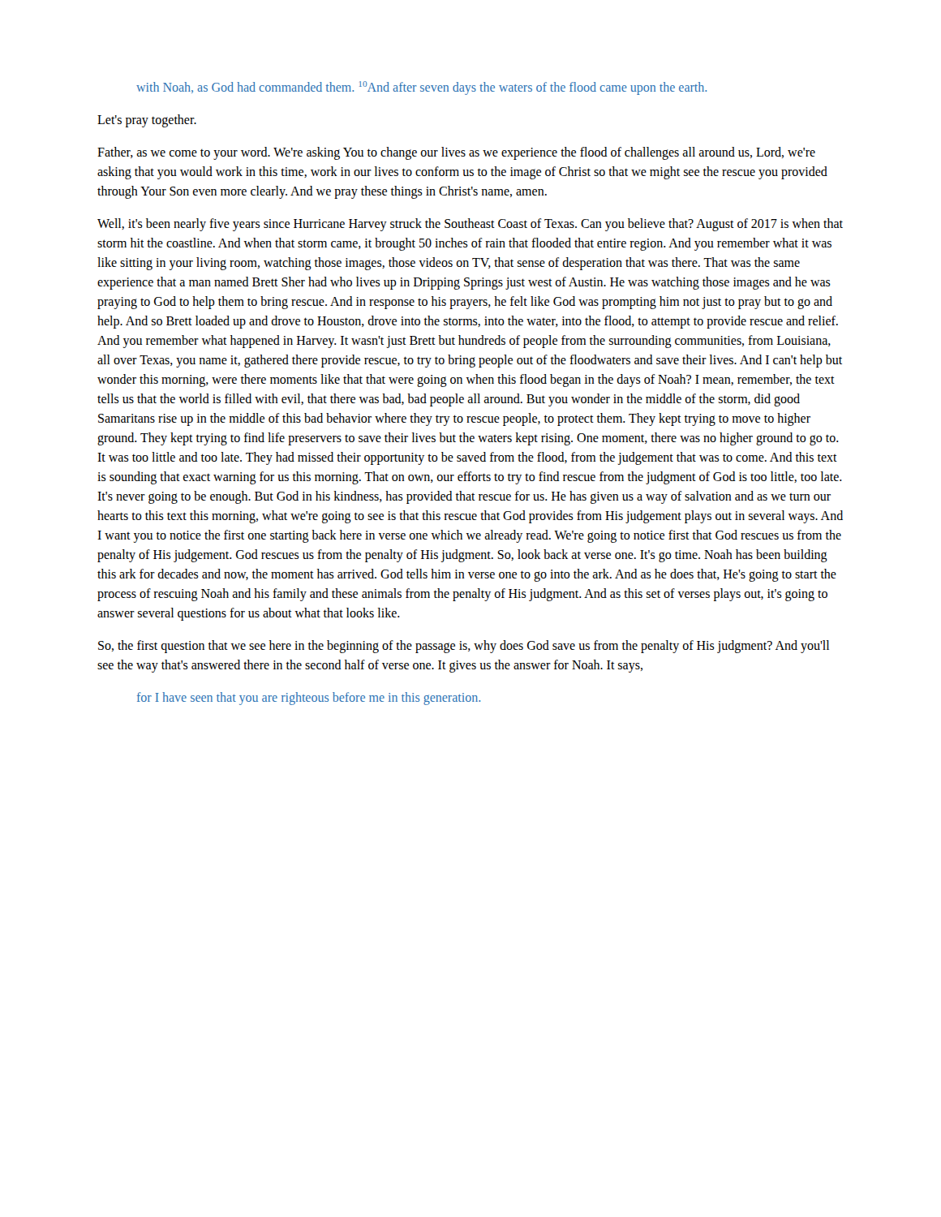with Noah, as God had commanded them. 10And after seven days the waters of the flood came upon the earth.
Let's pray together.
Father, as we come to your word. We're asking You to change our lives as we experience the flood of challenges all around us, Lord, we're asking that you would work in this time, work in our lives to conform us to the image of Christ so that we might see the rescue you provided through Your Son even more clearly. And we pray these things in Christ's name, amen.
Well, it's been nearly five years since Hurricane Harvey struck the Southeast Coast of Texas. Can you believe that? August of 2017 is when that storm hit the coastline. And when that storm came, it brought 50 inches of rain that flooded that entire region. And you remember what it was like sitting in your living room, watching those images, those videos on TV, that sense of desperation that was there. That was the same experience that a man named Brett Sher had who lives up in Dripping Springs just west of Austin. He was watching those images and he was praying to God to help them to bring rescue. And in response to his prayers, he felt like God was prompting him not just to pray but to go and help. And so Brett loaded up and drove to Houston, drove into the storms, into the water, into the flood, to attempt to provide rescue and relief. And you remember what happened in Harvey. It wasn't just Brett but hundreds of people from the surrounding communities, from Louisiana, all over Texas, you name it, gathered there provide rescue, to try to bring people out of the floodwaters and save their lives. And I can't help but wonder this morning, were there moments like that that were going on when this flood began in the days of Noah? I mean, remember, the text tells us that the world is filled with evil, that there was bad, bad people all around. But you wonder in the middle of the storm, did good Samaritans rise up in the middle of this bad behavior where they try to rescue people, to protect them. They kept trying to move to higher ground. They kept trying to find life preservers to save their lives but the waters kept rising. One moment, there was no higher ground to go to. It was too little and too late. They had missed their opportunity to be saved from the flood, from the judgement that was to come. And this text is sounding that exact warning for us this morning. That on own, our efforts to try to find rescue from the judgment of God is too little, too late. It's never going to be enough. But God in his kindness, has provided that rescue for us. He has given us a way of salvation and as we turn our hearts to this text this morning, what we're going to see is that this rescue that God provides from His judgement plays out in several ways. And I want you to notice the first one starting back here in verse one which we already read. We're going to notice first that God rescues us from the penalty of His judgement. God rescues us from the penalty of His judgment. So, look back at verse one. It's go time. Noah has been building this ark for decades and now, the moment has arrived. God tells him in verse one to go into the ark. And as he does that, He's going to start the process of rescuing Noah and his family and these animals from the penalty of His judgment. And as this set of verses plays out, it's going to answer several questions for us about what that looks like.
So, the first question that we see here in the beginning of the passage is, why does God save us from the penalty of His judgment? And you'll see the way that's answered there in the second half of verse one. It gives us the answer for Noah. It says,
for I have seen that you are righteous before me in this generation.